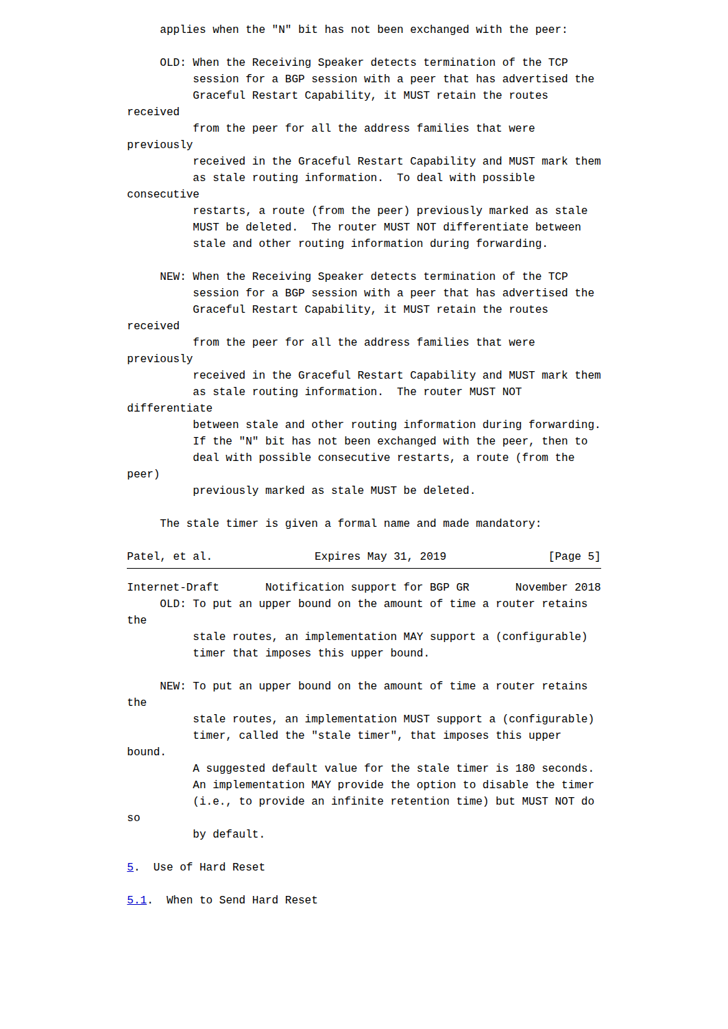applies when the "N" bit has not been exchanged with the peer:

     OLD: When the Receiving Speaker detects termination of the TCP
          session for a BGP session with a peer that has advertised the
          Graceful Restart Capability, it MUST retain the routes received
          from the peer for all the address families that were previously
          received in the Graceful Restart Capability and MUST mark them
          as stale routing information.  To deal with possible consecutive
          restarts, a route (from the peer) previously marked as stale
          MUST be deleted.  The router MUST NOT differentiate between
          stale and other routing information during forwarding.

     NEW: When the Receiving Speaker detects termination of the TCP
          session for a BGP session with a peer that has advertised the
          Graceful Restart Capability, it MUST retain the routes received
          from the peer for all the address families that were previously
          received in the Graceful Restart Capability and MUST mark them
          as stale routing information.  The router MUST NOT differentiate
          between stale and other routing information during forwarding.
          If the "N" bit has not been exchanged with the peer, then to
          deal with possible consecutive restarts, a route (from the peer)
          previously marked as stale MUST be deleted.

     The stale timer is given a formal name and made mandatory:
Patel, et al. Expires May 31, 2019 [Page 5]
Internet-Draft Notification support for BGP GR November 2018
     OLD: To put an upper bound on the amount of time a router retains the
          stale routes, an implementation MAY support a (configurable)
          timer that imposes this upper bound.

     NEW: To put an upper bound on the amount of time a router retains the
          stale routes, an implementation MUST support a (configurable)
          timer, called the "stale timer", that imposes this upper bound.
          A suggested default value for the stale timer is 180 seconds.
          An implementation MAY provide the option to disable the timer
          (i.e., to provide an infinite retention time) but MUST NOT do so
          by default.

5.  Use of Hard Reset

5.1.  When to Send Hard Reset